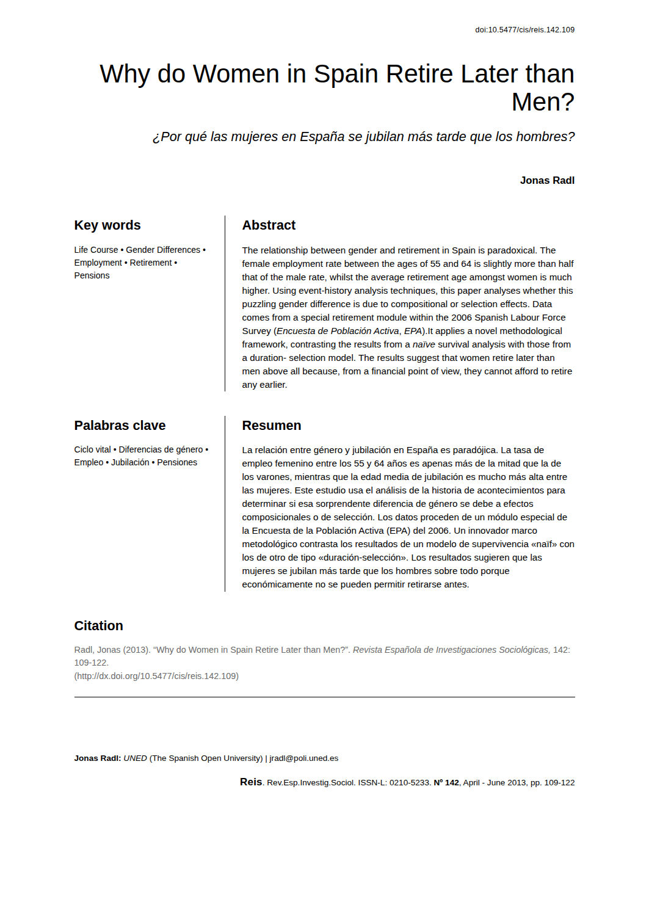doi:10.5477/cis/reis.142.109
Why do Women in Spain Retire Later than
Men?
¿Por qué las mujeres en España se jubilan más tarde que los hombres?
Jonas Radl
Key words
Life Course • Gender Differences • Employment • Retirement • Pensions
Abstract
The relationship between gender and retirement in Spain is paradoxical. The female employment rate between the ages of 55 and 64 is slightly more than half that of the male rate, whilst the average retirement age amongst women is much higher. Using event-history analysis techniques, this paper analyses whether this puzzling gender difference is due to compositional or selection effects. Data comes from a special retirement module within the 2006 Spanish Labour Force Survey (Encuesta de Población Activa, EPA).It applies a novel methodological framework, contrasting the results from a naïve survival analysis with those from a duration- selection model. The results suggest that women retire later than men above all because, from a financial point of view, they cannot afford to retire any earlier.
Palabras clave
Ciclo vital • Diferencias de género • Empleo • Jubilación • Pensiones
Resumen
La relación entre género y jubilación en España es paradójica. La tasa de empleo femenino entre los 55 y 64 años es apenas más de la mitad que la de los varones, mientras que la edad media de jubilación es mucho más alta entre las mujeres. Este estudio usa el análisis de la historia de acontecimientos para determinar si esa sorprendente diferencia de género se debe a efectos composicionales o de selección. Los datos proceden de un módulo especial de la Encuesta de la Población Activa (EPA) del 2006. Un innovador marco metodológico contrasta los resultados de un modelo de supervivencia «naïf» con los de otro de tipo «duración-selección». Los resultados sugieren que las mujeres se jubilan más tarde que los hombres sobre todo porque económicamente no se pueden permitir retirarse antes.
Citation
Radl, Jonas (2013). “Why do Women in Spain Retire Later than Men?”. Revista Española de Investigaciones Sociológicas, 142: 109-122.
(http://dx.doi.org/10.5477/cis/reis.142.109)
Jonas Radl: UNED (The Spanish Open University) | jradl@poli.uned.es
Reis. Rev.Esp.Investig.Sociol. ISSN-L: 0210-5233. Nº 142, April - June 2013, pp. 109-122